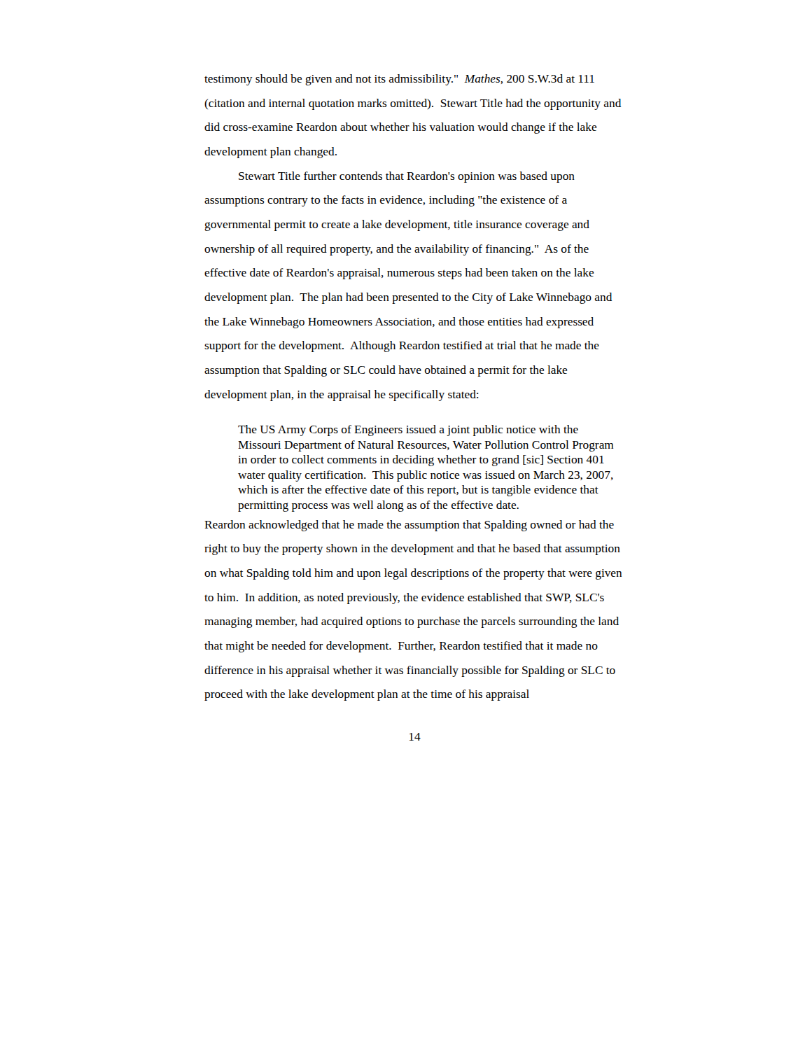testimony should be given and not its admissibility." Mathes, 200 S.W.3d at 111 (citation and internal quotation marks omitted). Stewart Title had the opportunity and did cross-examine Reardon about whether his valuation would change if the lake development plan changed.
Stewart Title further contends that Reardon's opinion was based upon assumptions contrary to the facts in evidence, including "the existence of a governmental permit to create a lake development, title insurance coverage and ownership of all required property, and the availability of financing." As of the effective date of Reardon's appraisal, numerous steps had been taken on the lake development plan. The plan had been presented to the City of Lake Winnebago and the Lake Winnebago Homeowners Association, and those entities had expressed support for the development. Although Reardon testified at trial that he made the assumption that Spalding or SLC could have obtained a permit for the lake development plan, in the appraisal he specifically stated:
The US Army Corps of Engineers issued a joint public notice with the Missouri Department of Natural Resources, Water Pollution Control Program in order to collect comments in deciding whether to grand [sic] Section 401 water quality certification. This public notice was issued on March 23, 2007, which is after the effective date of this report, but is tangible evidence that permitting process was well along as of the effective date.
Reardon acknowledged that he made the assumption that Spalding owned or had the right to buy the property shown in the development and that he based that assumption on what Spalding told him and upon legal descriptions of the property that were given to him. In addition, as noted previously, the evidence established that SWP, SLC's managing member, had acquired options to purchase the parcels surrounding the land that might be needed for development. Further, Reardon testified that it made no difference in his appraisal whether it was financially possible for Spalding or SLC to proceed with the lake development plan at the time of his appraisal
14